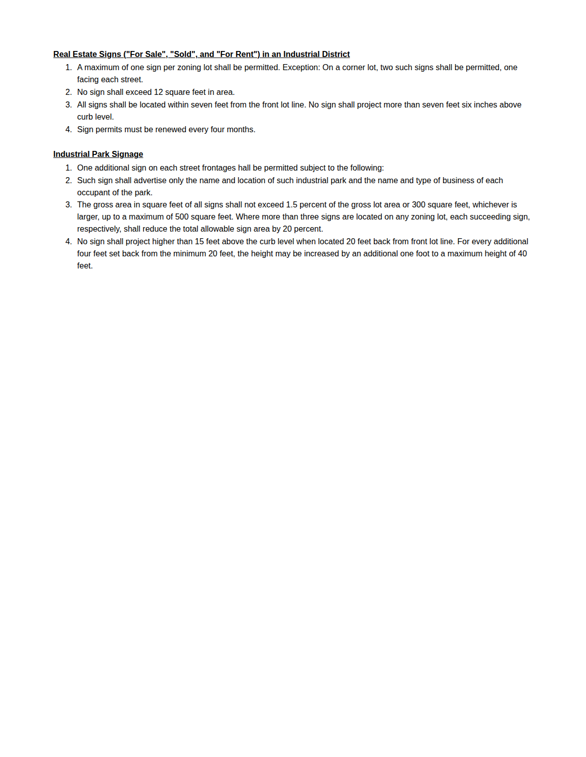Real Estate Signs ("For Sale", "Sold", and "For Rent") in an Industrial District
A maximum of one sign per zoning lot shall be permitted. Exception: On a corner lot, two such signs shall be permitted, one facing each street.
No sign shall exceed 12 square feet in area.
All signs shall be located within seven feet from the front lot line. No sign shall project more than seven feet six inches above curb level.
Sign permits must be renewed every four months.
Industrial Park Signage
One additional sign on each street frontages hall be permitted subject to the following:
Such sign shall advertise only the name and location of such industrial park and the name and type of business of each occupant of the park.
The gross area in square feet of all signs shall not exceed 1.5 percent of the gross lot area or 300 square feet, whichever is larger, up to a maximum of 500 square feet. Where more than three signs are located on any zoning lot, each succeeding sign, respectively, shall reduce the total allowable sign area by 20 percent.
No sign shall project higher than 15 feet above the curb level when located 20 feet back from front lot line. For every additional four feet set back from the minimum 20 feet, the height may be increased by an additional one foot to a maximum height of 40 feet.